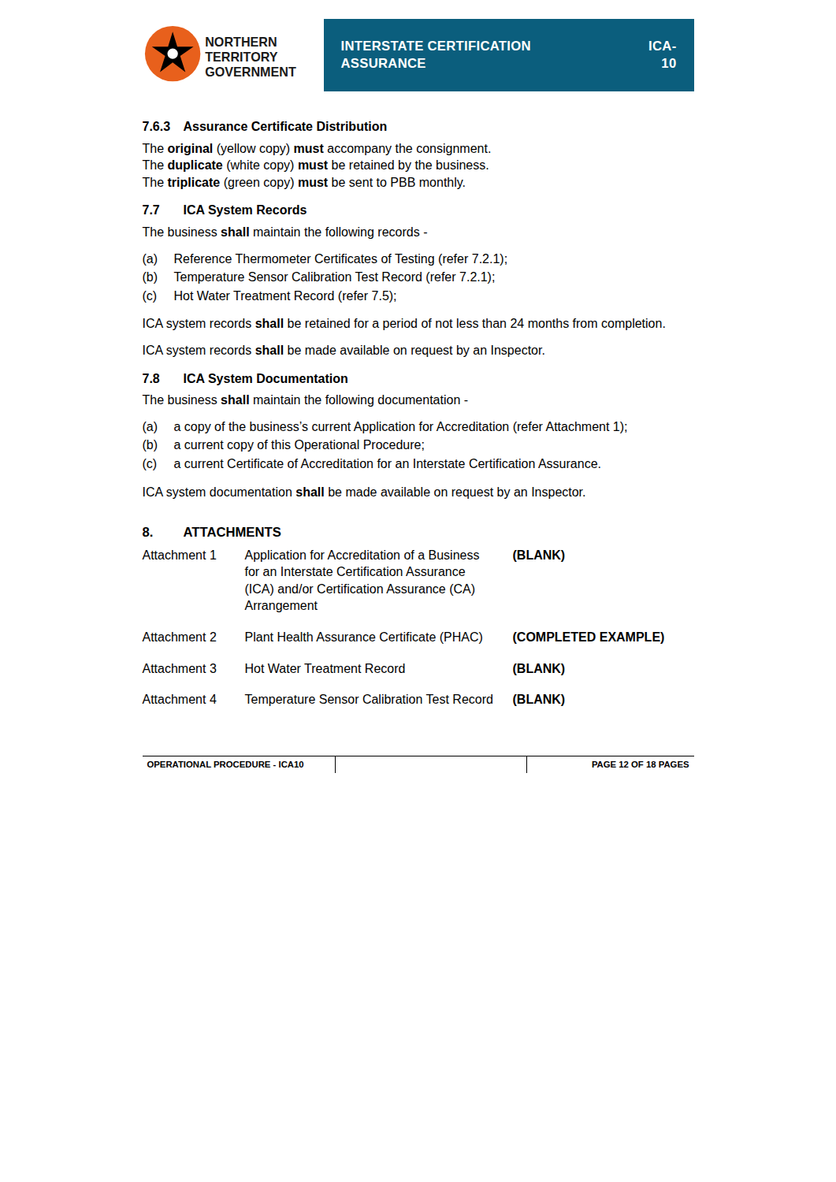NORTHERN TERRITORY GOVERNMENT
INTERSTATE CERTIFICATION ASSURANCE ICA-10
7.6.3 Assurance Certificate Distribution
The original (yellow copy) must accompany the consignment.
The duplicate (white copy) must be retained by the business.
The triplicate (green copy) must be sent to PBB monthly.
7.7 ICA System Records
The business shall maintain the following records -
(a) Reference Thermometer Certificates of Testing (refer 7.2.1);
(b) Temperature Sensor Calibration Test Record (refer 7.2.1);
(c) Hot Water Treatment Record (refer 7.5);
ICA system records shall be retained for a period of not less than 24 months from completion.
ICA system records shall be made available on request by an Inspector.
7.8 ICA System Documentation
The business shall maintain the following documentation -
(a) a copy of the business’s current Application for Accreditation (refer Attachment 1);
(b) a current copy of this Operational Procedure;
(c) a current Certificate of Accreditation for an Interstate Certification Assurance.
ICA system documentation shall be made available on request by an Inspector.
8. ATTACHMENTS
Attachment 1
Application for Accreditation of a Business for an Interstate Certification Assurance (ICA) and/or Certification Assurance (CA) Arrangement
(BLANK)
Attachment 2
Plant Health Assurance Certificate (PHAC)
(COMPLETED EXAMPLE)
Attachment 3
Hot Water Treatment Record
(BLANK)
Attachment 4
Temperature Sensor Calibration Test Record
(BLANK)
OPERATIONAL PROCEDURE - ICA10
PAGE 12 OF 18 PAGES